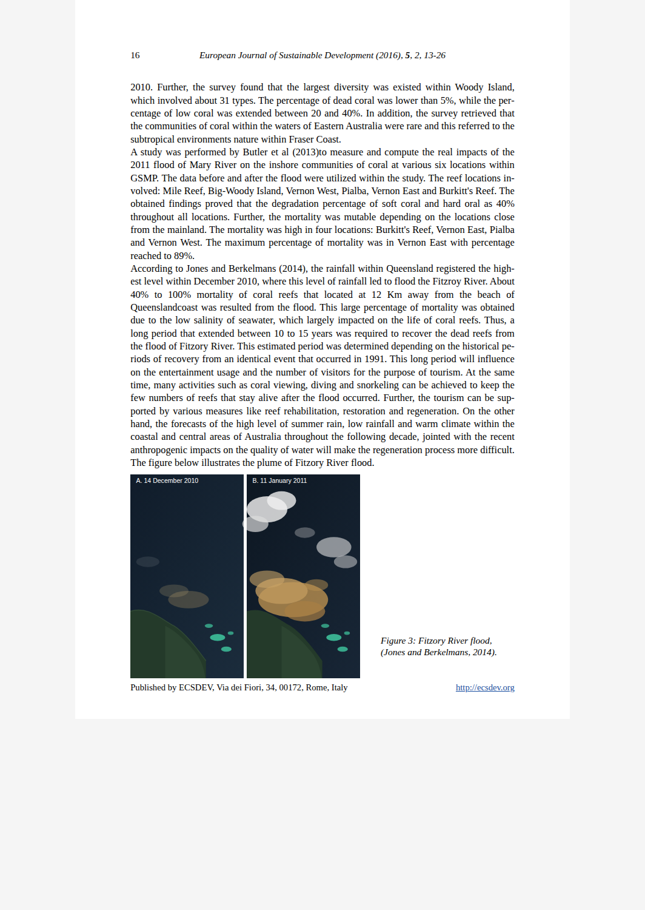16
European Journal of Sustainable Development (2016), 5, 2, 13-26
2010. Further, the survey found that the largest diversity was existed within Woody Island, which involved about 31 types. The percentage of dead coral was lower than 5%, while the percentage of low coral was extended between 20 and 40%. In addition, the survey retrieved that the communities of coral within the waters of Eastern Australia were rare and this referred to the subtropical environments nature within Fraser Coast.
A study was performed by Butler et al (2013)to measure and compute the real impacts of the 2011 flood of Mary River on the inshore communities of coral at various six locations within GSMP. The data before and after the flood were utilized within the study. The reef locations involved: Mile Reef, Big-Woody Island, Vernon West, Pialba, Vernon East and Burkitt's Reef. The obtained findings proved that the degradation percentage of soft coral and hard oral as 40% throughout all locations. Further, the mortality was mutable depending on the locations close from the mainland. The mortality was high in four locations: Burkitt's Reef, Vernon East, Pialba and Vernon West. The maximum percentage of mortality was in Vernon East with percentage reached to 89%.
According to Jones and Berkelmans (2014), the rainfall within Queensland registered the highest level within December 2010, where this level of rainfall led to flood the Fitzroy River. About 40% to 100% mortality of coral reefs that located at 12 Km away from the beach of Queenslandcoast was resulted from the flood. This large percentage of mortality was obtained due to the low salinity of seawater, which largely impacted on the life of coral reefs. Thus, a long period that extended between 10 to 15 years was required to recover the dead reefs from the flood of Fitzory River. This estimated period was determined depending on the historical periods of recovery from an identical event that occurred in 1991. This long period will influence on the entertainment usage and the number of visitors for the purpose of tourism. At the same time, many activities such as coral viewing, diving and snorkeling can be achieved to keep the few numbers of reefs that stay alive after the flood occurred. Further, the tourism can be supported by various measures like reef rehabilitation, restoration and regeneration. On the other hand, the forecasts of the high level of summer rain, low rainfall and warm climate within the coastal and central areas of Australia throughout the following decade, jointed with the recent anthropogenic impacts on the quality of water will make the regeneration process more difficult. The figure below illustrates the plume of Fitzory River flood.
Figure 3: Fitzory River flood, (Jones and Berkelmans, 2014).
Published by ECSDEV, Via dei Fiori, 34, 00172, Rome, Italy
http://ecsdev.org